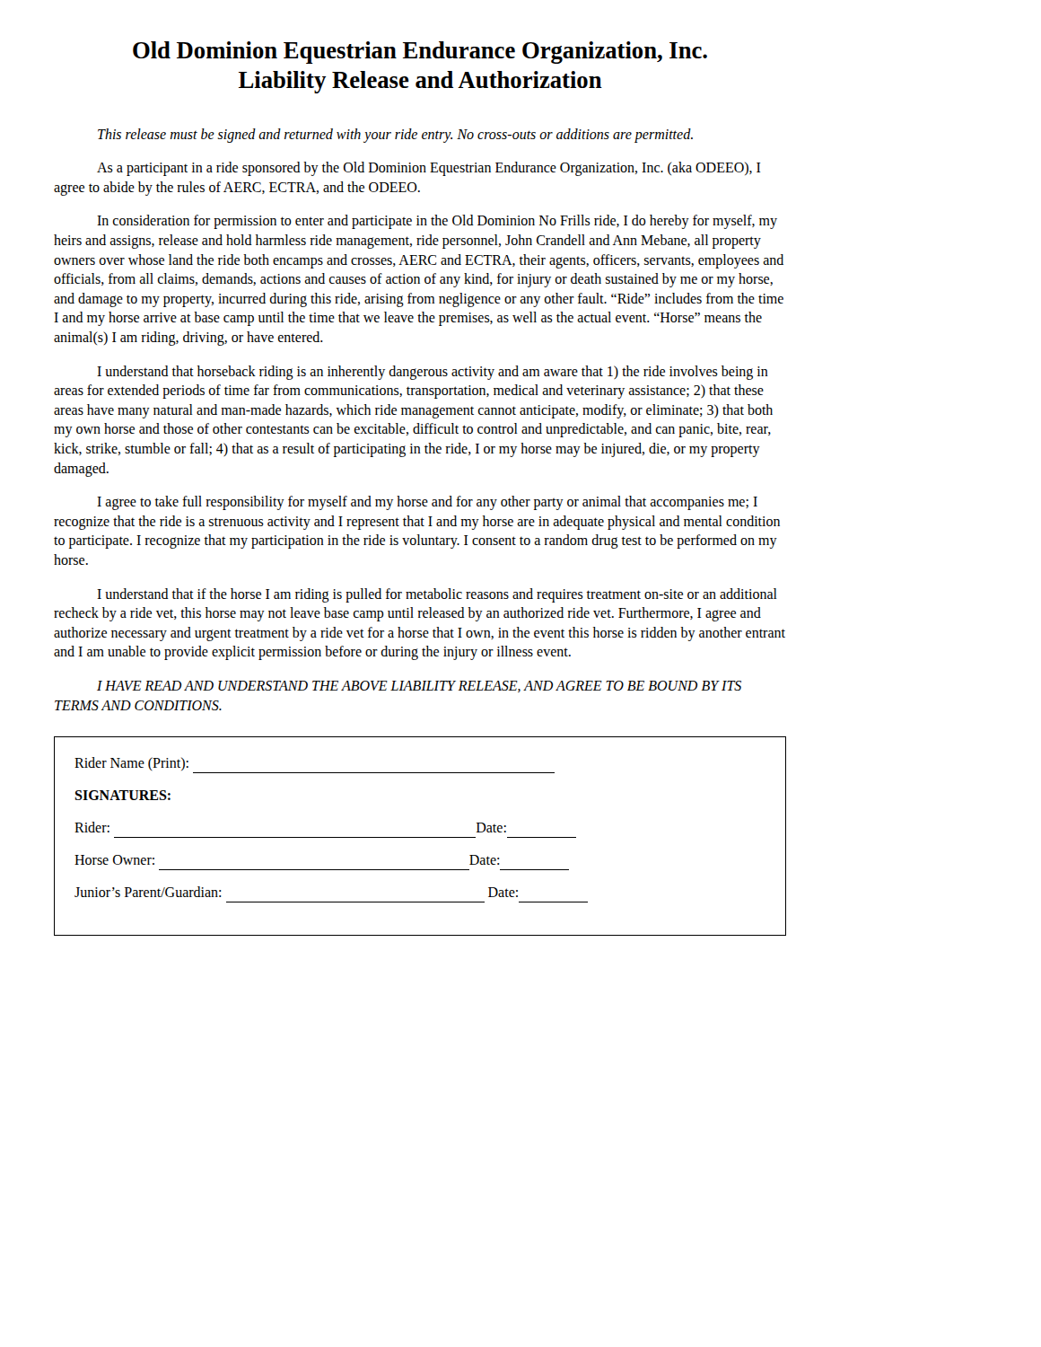Old Dominion Equestrian Endurance Organization, Inc.
Liability Release and Authorization
This release must be signed and returned with your ride entry. No cross-outs or additions are permitted.
As a participant in a ride sponsored by the Old Dominion Equestrian Endurance Organization, Inc. (aka ODEEO), I agree to abide by the rules of AERC, ECTRA, and the ODEEO.
In consideration for permission to enter and participate in the Old Dominion No Frills ride, I do hereby for myself, my heirs and assigns, release and hold harmless ride management, ride personnel, John Crandell and Ann Mebane, all property owners over whose land the ride both encamps and crosses, AERC and ECTRA, their agents, officers, servants, employees and officials, from all claims, demands, actions and causes of action of any kind, for injury or death sustained by me or my horse, and damage to my property, incurred during this ride, arising from negligence or any other fault. “Ride” includes from the time I and my horse arrive at base camp until the time that we leave the premises, as well as the actual event. “Horse” means the animal(s) I am riding, driving, or have entered.
I understand that horseback riding is an inherently dangerous activity and am aware that 1) the ride involves being in areas for extended periods of time far from communications, transportation, medical and veterinary assistance; 2) that these areas have many natural and man-made hazards, which ride management cannot anticipate, modify, or eliminate; 3) that both my own horse and those of other contestants can be excitable, difficult to control and unpredictable, and can panic, bite, rear, kick, strike, stumble or fall; 4) that as a result of participating in the ride, I or my horse may be injured, die, or my property damaged.
I agree to take full responsibility for myself and my horse and for any other party or animal that accompanies me; I recognize that the ride is a strenuous activity and I represent that I and my horse are in adequate physical and mental condition to participate. I recognize that my participation in the ride is voluntary. I consent to a random drug test to be performed on my horse.
I understand that if the horse I am riding is pulled for metabolic reasons and requires treatment on-site or an additional recheck by a ride vet, this horse may not leave base camp until released by an authorized ride vet. Furthermore, I agree and authorize necessary and urgent treatment by a ride vet for a horse that I own, in the event this horse is ridden by another entrant and I am unable to provide explicit permission before or during the injury or illness event.
I HAVE READ AND UNDERSTAND THE ABOVE LIABILITY RELEASE, AND AGREE TO BE BOUND BY ITS TERMS AND CONDITIONS.
Rider Name (Print):
SIGNATURES:
Rider: Date:
Horse Owner: Date:
Junior’s Parent/Guardian: Date: